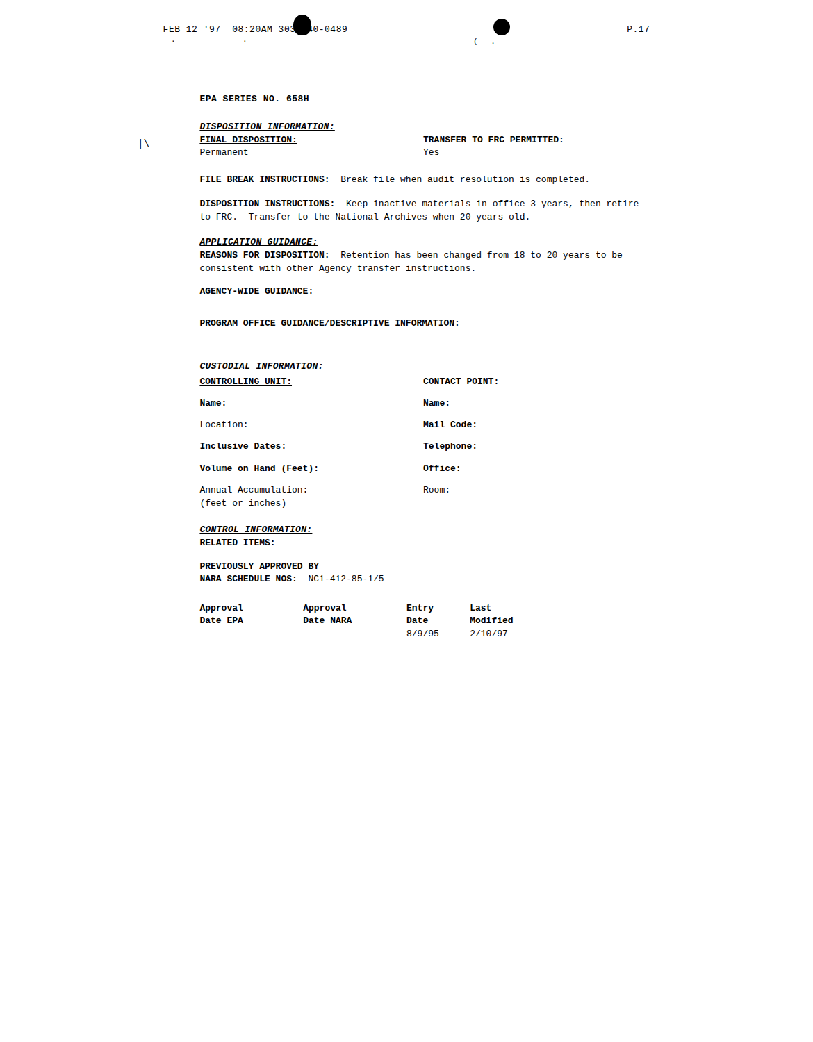FEB 12 '97 08:20AM 303-840-0489 P.17
. . ( . |\
EPA SERIES NO. 658H
DISPOSITION INFORMATION:
FINAL DISPOSITION:
TRANSFER TO FRC PERMITTED:
Permanent
Yes
FILE BREAK INSTRUCTIONS: Break file when audit resolution is completed.
DISPOSITION INSTRUCTIONS: Keep inactive materials in office 3 years, then retire to FRC. Transfer to the National Archives when 20 years old.
APPLICATION GUIDANCE:
REASONS FOR DISPOSITION: Retention has been changed from 18 to 20 years to be consistent with other Agency transfer instructions.
AGENCY-WIDE GUIDANCE:
PROGRAM OFFICE GUIDANCE/DESCRIPTIVE INFORMATION:
CUSTODIAL INFORMATION:
CONTROLLING UNIT:
CONTACT POINT:
Name:
Name:
Location:
Mail Code:
Inclusive Dates:
Telephone:
Volume on Hand (Feet):
Office:
Annual Accumulation:(feet or inches)
Room:
CONTROL INFORMATION:
RELATED ITEMS:
PREVIOUSLY APPROVED BY
NARA SCHEDULE NOS: NC1-412-85-1/5
Approval
Approval
Entry
Last
Date EPA
Date NARA
Date
Modified
8/9/95
2/10/97